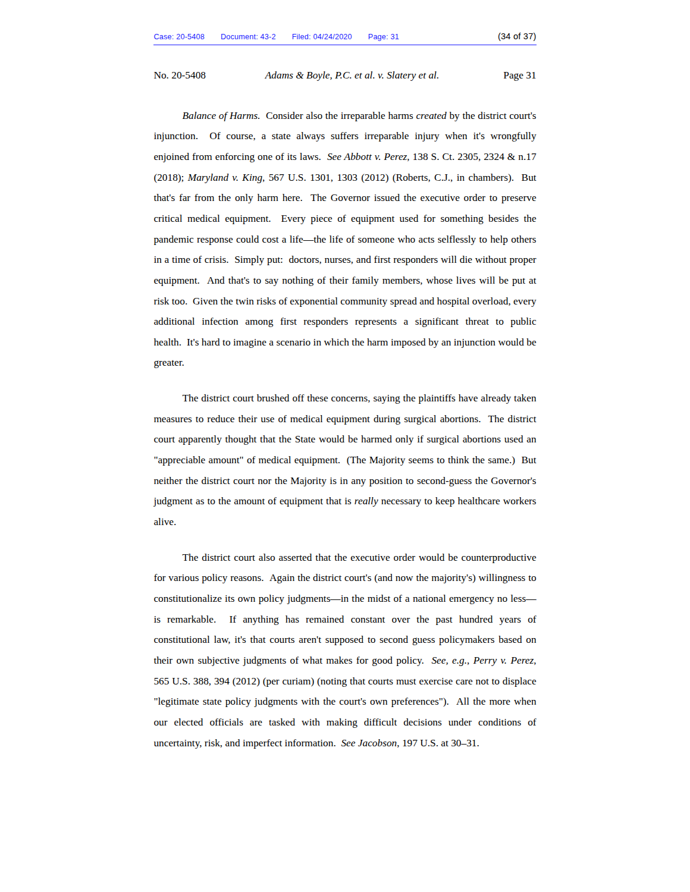Case: 20-5408 Document: 43-2 Filed: 04/24/2020 Page: 31
(34 of 37)
No. 20-5408
Adams & Boyle, P.C. et al. v. Slatery et al.
Page 31
Balance of Harms. Consider also the irreparable harms created by the district court's injunction. Of course, a state always suffers irreparable injury when it's wrongfully enjoined from enforcing one of its laws. See Abbott v. Perez, 138 S. Ct. 2305, 2324 & n.17 (2018); Maryland v. King, 567 U.S. 1301, 1303 (2012) (Roberts, C.J., in chambers). But that's far from the only harm here. The Governor issued the executive order to preserve critical medical equipment. Every piece of equipment used for something besides the pandemic response could cost a life—the life of someone who acts selflessly to help others in a time of crisis. Simply put: doctors, nurses, and first responders will die without proper equipment. And that's to say nothing of their family members, whose lives will be put at risk too. Given the twin risks of exponential community spread and hospital overload, every additional infection among first responders represents a significant threat to public health. It's hard to imagine a scenario in which the harm imposed by an injunction would be greater.
The district court brushed off these concerns, saying the plaintiffs have already taken measures to reduce their use of medical equipment during surgical abortions. The district court apparently thought that the State would be harmed only if surgical abortions used an "appreciable amount" of medical equipment. (The Majority seems to think the same.) But neither the district court nor the Majority is in any position to second-guess the Governor's judgment as to the amount of equipment that is really necessary to keep healthcare workers alive.
The district court also asserted that the executive order would be counterproductive for various policy reasons. Again the district court's (and now the majority's) willingness to constitutionalize its own policy judgments—in the midst of a national emergency no less—is remarkable. If anything has remained constant over the past hundred years of constitutional law, it's that courts aren't supposed to second guess policymakers based on their own subjective judgments of what makes for good policy. See, e.g., Perry v. Perez, 565 U.S. 388, 394 (2012) (per curiam) (noting that courts must exercise care not to displace "legitimate state policy judgments with the court's own preferences"). All the more when our elected officials are tasked with making difficult decisions under conditions of uncertainty, risk, and imperfect information. See Jacobson, 197 U.S. at 30–31.